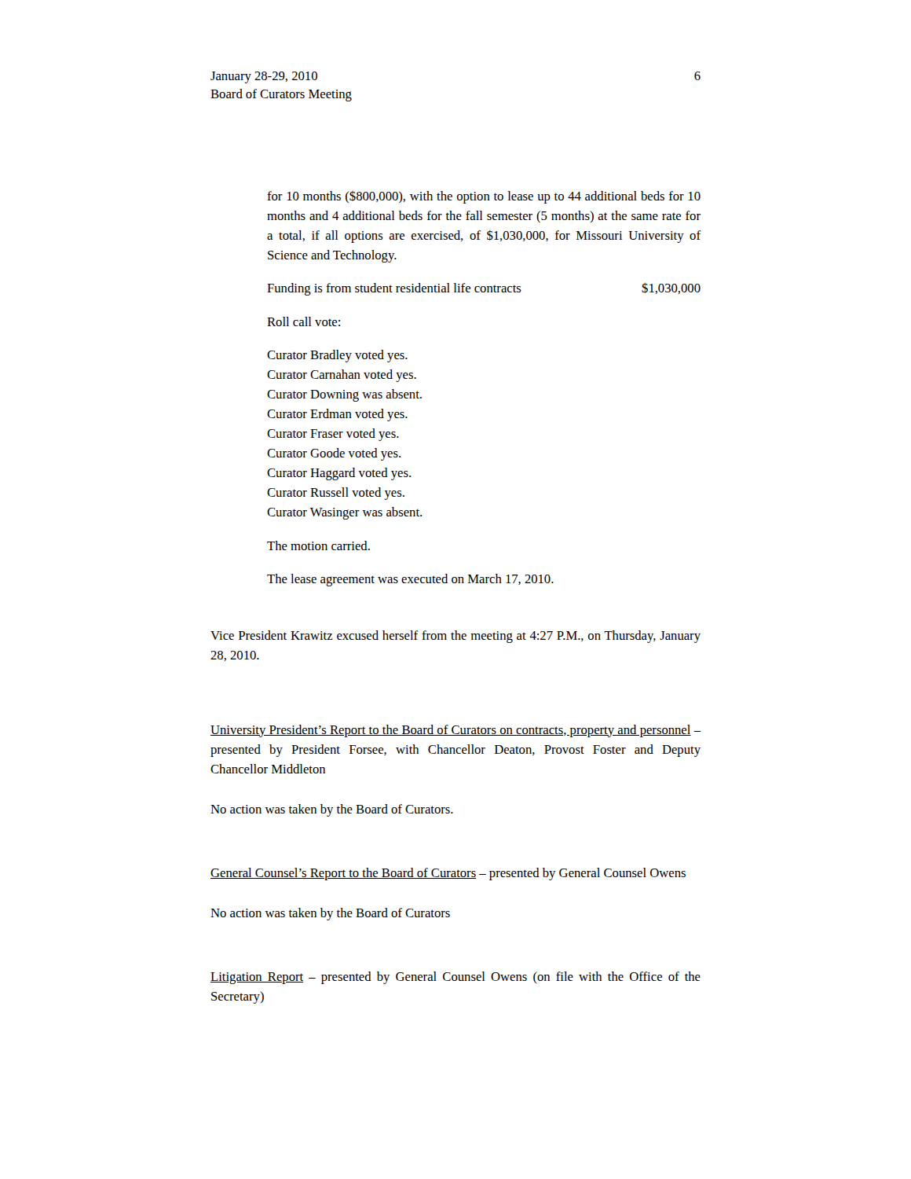January 28-29, 2010
Board of Curators Meeting
6
for 10 months ($800,000), with the option to lease up to 44 additional beds for 10 months and 4 additional beds for the fall semester (5 months) at the same rate for a total, if all options are exercised, of $1,030,000, for Missouri University of Science and Technology.
Funding is from student residential life contracts $1,030,000
Roll call vote:
Curator Bradley voted yes.
Curator Carnahan voted yes.
Curator Downing was absent.
Curator Erdman voted yes.
Curator Fraser voted yes.
Curator Goode voted yes.
Curator Haggard voted yes.
Curator Russell voted yes.
Curator Wasinger was absent.
The motion carried.
The lease agreement was executed on March 17, 2010.
Vice President Krawitz excused herself from the meeting at 4:27 P.M., on Thursday, January 28, 2010.
University President’s Report to the Board of Curators on contracts, property and personnel – presented by President Forsee, with Chancellor Deaton, Provost Foster and Deputy Chancellor Middleton
No action was taken by the Board of Curators.
General Counsel’s Report to the Board of Curators – presented by General Counsel Owens
No action was taken by the Board of Curators
Litigation Report – presented by General Counsel Owens (on file with the Office of the Secretary)